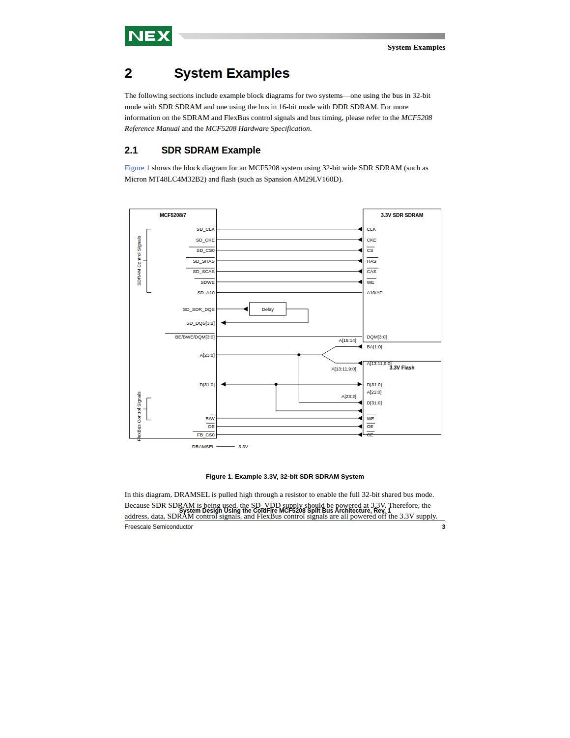System Examples
2 System Examples
The following sections include example block diagrams for two systems—one using the bus in 32-bit mode with SDR SDRAM and one using the bus in 16-bit mode with DDR SDRAM. For more information on the SDRAM and FlexBus control signals and bus timing, please refer to the MCF5208 Reference Manual and the MCF5208 Hardware Specification.
2.1 SDR SDRAM Example
Figure 1 shows the block diagram for an MCF5208 system using 32-bit wide SDR SDRAM (such as Micron MT48LC4M32B2) and flash (such as Spansion AM29LV160D).
MCF5208/7 3.3V SDR SDRAM 3.3V Flash SDRAM Control Signals FlexBus Control Signals SD_CLK CLK SD_CKE CKE SD_CS0 CS SD_SRAS RAS SD_SCAS CAS SDWE WE SD_A10 A10/AP SD_SDR_DQS Delay SD_DQS[3:2] BE/BWE/DQM[3:0] DQM[3:0] A[23:0] BA[1:0] A[15:14] A[13:11,9:0] A[13:11,9:0] D[31:0] D[31:0] A[23:2] A[21:0] D[31:0] R/W WE OE OE FB_CS0 CE DRAMSEL 3.3V
Figure 1. Example 3.3V, 32-bit SDR SDRAM System
In this diagram, DRAMSEL is pulled high through a resistor to enable the full 32-bit shared bus mode. Because SDR SDRAM is being used, the SD_VDD supply should be powered at 3.3V. Therefore, the address, data, SDRAM control signals, and FlexBus control signals are all powered off the 3.3V supply.
System Design Using the ColdFire MCF5208 Split Bus Architecture, Rev. 1
Freescale Semiconductor
3